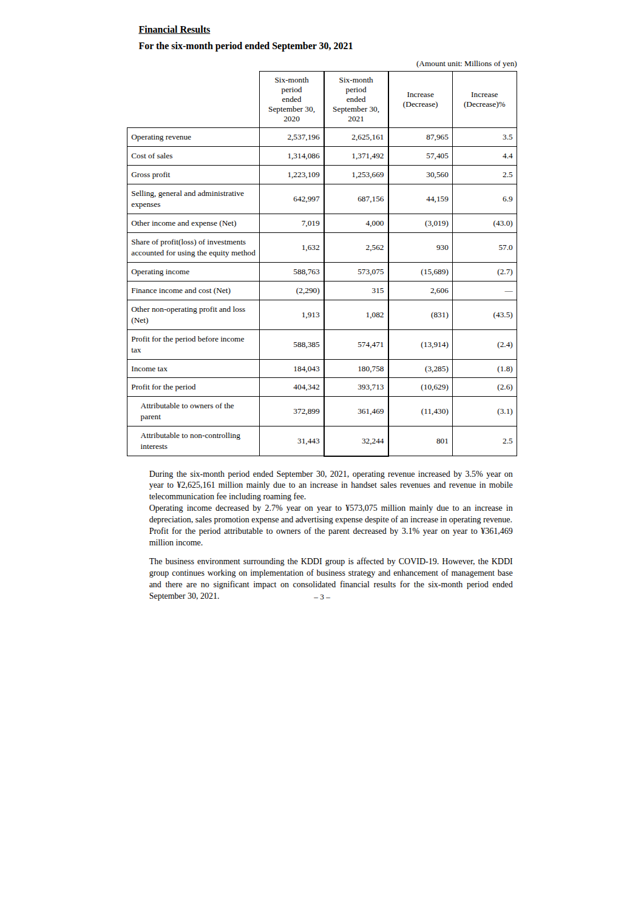Financial Results
For the six-month period ended September 30, 2021
(Amount unit: Millions of yen)
| | Six-month period ended September 30, 2020 | Six-month period ended September 30, 2021 | Increase (Decrease) | Increase (Decrease)% |
| --- | --- | --- | --- | --- |
| Operating revenue | 2,537,196 | 2,625,161 | 87,965 | 3.5 |
| Cost of sales | 1,314,086 | 1,371,492 | 57,405 | 4.4 |
| Gross profit | 1,223,109 | 1,253,669 | 30,560 | 2.5 |
| Selling, general and administrative expenses | 642,997 | 687,156 | 44,159 | 6.9 |
| Other income and expense (Net) | 7,019 | 4,000 | (3,019) | (43.0) |
| Share of profit(loss) of investments accounted for using the equity method | 1,632 | 2,562 | 930 | 57.0 |
| Operating income | 588,763 | 573,075 | (15,689) | (2.7) |
| Finance income and cost (Net) | (2,290) | 315 | 2,606 | — |
| Other non-operating profit and loss (Net) | 1,913 | 1,082 | (831) | (43.5) |
| Profit for the period before income tax | 588,385 | 574,471 | (13,914) | (2.4) |
| Income tax | 184,043 | 180,758 | (3,285) | (1.8) |
| Profit for the period | 404,342 | 393,713 | (10,629) | (2.6) |
| Attributable to owners of the parent | 372,899 | 361,469 | (11,430) | (3.1) |
| Attributable to non-controlling interests | 31,443 | 32,244 | 801 | 2.5 |
During the six-month period ended September 30, 2021, operating revenue increased by 3.5% year on year to ¥2,625,161 million mainly due to an increase in handset sales revenues and revenue in mobile telecommunication fee including roaming fee.
Operating income decreased by 2.7% year on year to ¥573,075 million mainly due to an increase in depreciation, sales promotion expense and advertising expense despite of an increase in operating revenue.
Profit for the period attributable to owners of the parent decreased by 3.1% year on year to ¥361,469 million income.
The business environment surrounding the KDDI group is affected by COVID-19. However, the KDDI group continues working on implementation of business strategy and enhancement of management base and there are no significant impact on consolidated financial results for the six-month period ended September 30, 2021.
– 3 –